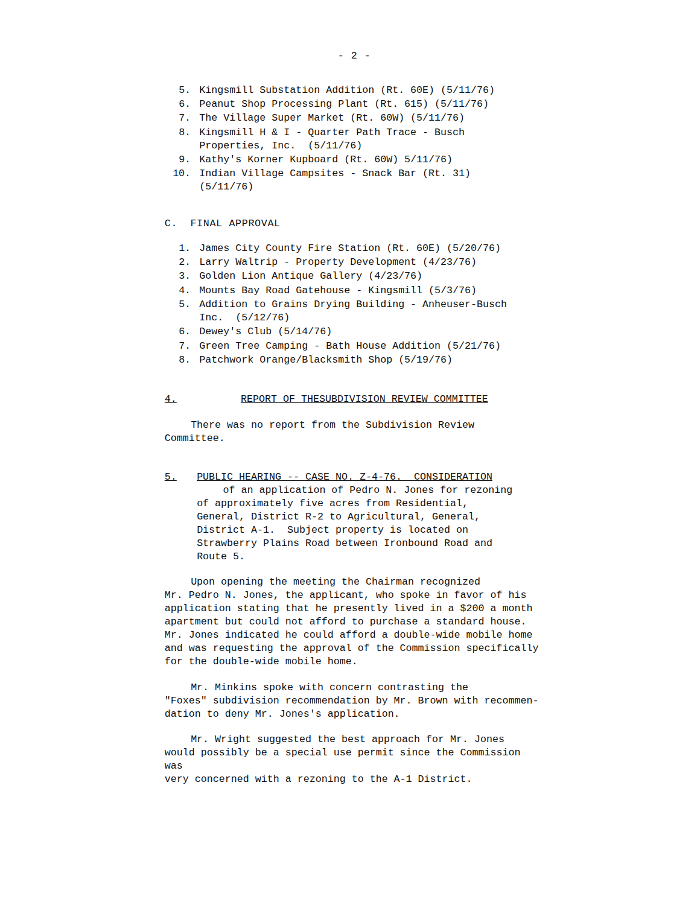- 2 -
5. Kingsmill Substation Addition (Rt. 60E) (5/11/76)
6. Peanut Shop Processing Plant (Rt. 615) (5/11/76)
7. The Village Super Market (Rt. 60W) (5/11/76)
8. Kingsmill H & I - Quarter Path Trace - Busch
Properties, Inc. (5/11/76)
9. Kathy's Korner Kupboard (Rt. 60W) 5/11/76)
10. Indian Village Campsites - Snack Bar (Rt. 31)
(5/11/76)
C. FINAL APPROVAL
1. James City County Fire Station (Rt. 60E) (5/20/76)
2. Larry Waltrip - Property Development (4/23/76)
3. Golden Lion Antique Gallery (4/23/76)
4. Mounts Bay Road Gatehouse - Kingsmill (5/3/76)
5. Addition to Grains Drying Building - Anheuser-Busch
Inc. (5/12/76)
6. Dewey's Club (5/14/76)
7. Green Tree Camping - Bath House Addition (5/21/76)
8. Patchwork Orange/Blacksmith Shop (5/19/76)
4. REPORT OF THESUBDIVISION REVIEW COMMITTEE
There was no report from the Subdivision Review
Committee.
5. PUBLIC HEARING -- CASE NO. Z-4-76. CONSIDERATION
of an application of Pedro N. Jones for rezoning
of approximately five acres from Residential,
General, District R-2 to Agricultural, General,
District A-1. Subject property is located on
Strawberry Plains Road between Ironbound Road and
Route 5.
Upon opening the meeting the Chairman recognized
Mr. Pedro N. Jones, the applicant, who spoke in favor of his
application stating that he presently lived in a $200 a month
apartment but could not afford to purchase a standard house.
Mr. Jones indicated he could afford a double-wide mobile home
and was requesting the approval of the Commission specifically
for the double-wide mobile home.
Mr. Minkins spoke with concern contrasting the
"Foxes" subdivision recommendation by Mr. Brown with recommen-
dation to deny Mr. Jones's application.
Mr. Wright suggested the best approach for Mr. Jones
would possibly be a special use permit since the Commission was
very concerned with a rezoning to the A-1 District.